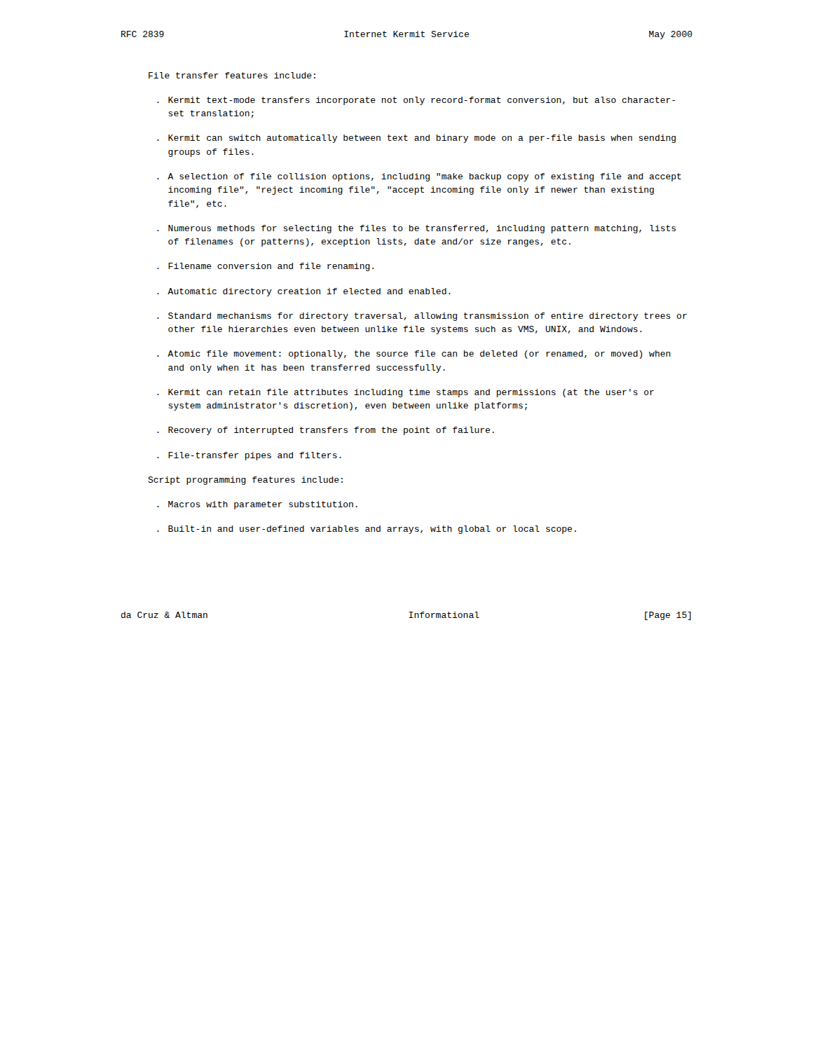RFC 2839 Internet Kermit Service May 2000
File transfer features include:
Kermit text-mode transfers incorporate not only record-format conversion, but also character-set translation;
Kermit can switch automatically between text and binary mode on a per-file basis when sending groups of files.
A selection of file collision options, including "make backup copy of existing file and accept incoming file", "reject incoming file", "accept incoming file only if newer than existing file", etc.
Numerous methods for selecting the files to be transferred, including pattern matching, lists of filenames (or patterns), exception lists, date and/or size ranges, etc.
Filename conversion and file renaming.
Automatic directory creation if elected and enabled.
Standard mechanisms for directory traversal, allowing transmission of entire directory trees or other file hierarchies even between unlike file systems such as VMS, UNIX, and Windows.
Atomic file movement: optionally, the source file can be deleted (or renamed, or moved) when and only when it has been transferred successfully.
Kermit can retain file attributes including time stamps and permissions (at the user's or system administrator's discretion), even between unlike platforms;
Recovery of interrupted transfers from the point of failure.
File-transfer pipes and filters.
Script programming features include:
Macros with parameter substitution.
Built-in and user-defined variables and arrays, with global or local scope.
da Cruz & Altman Informational [Page 15]